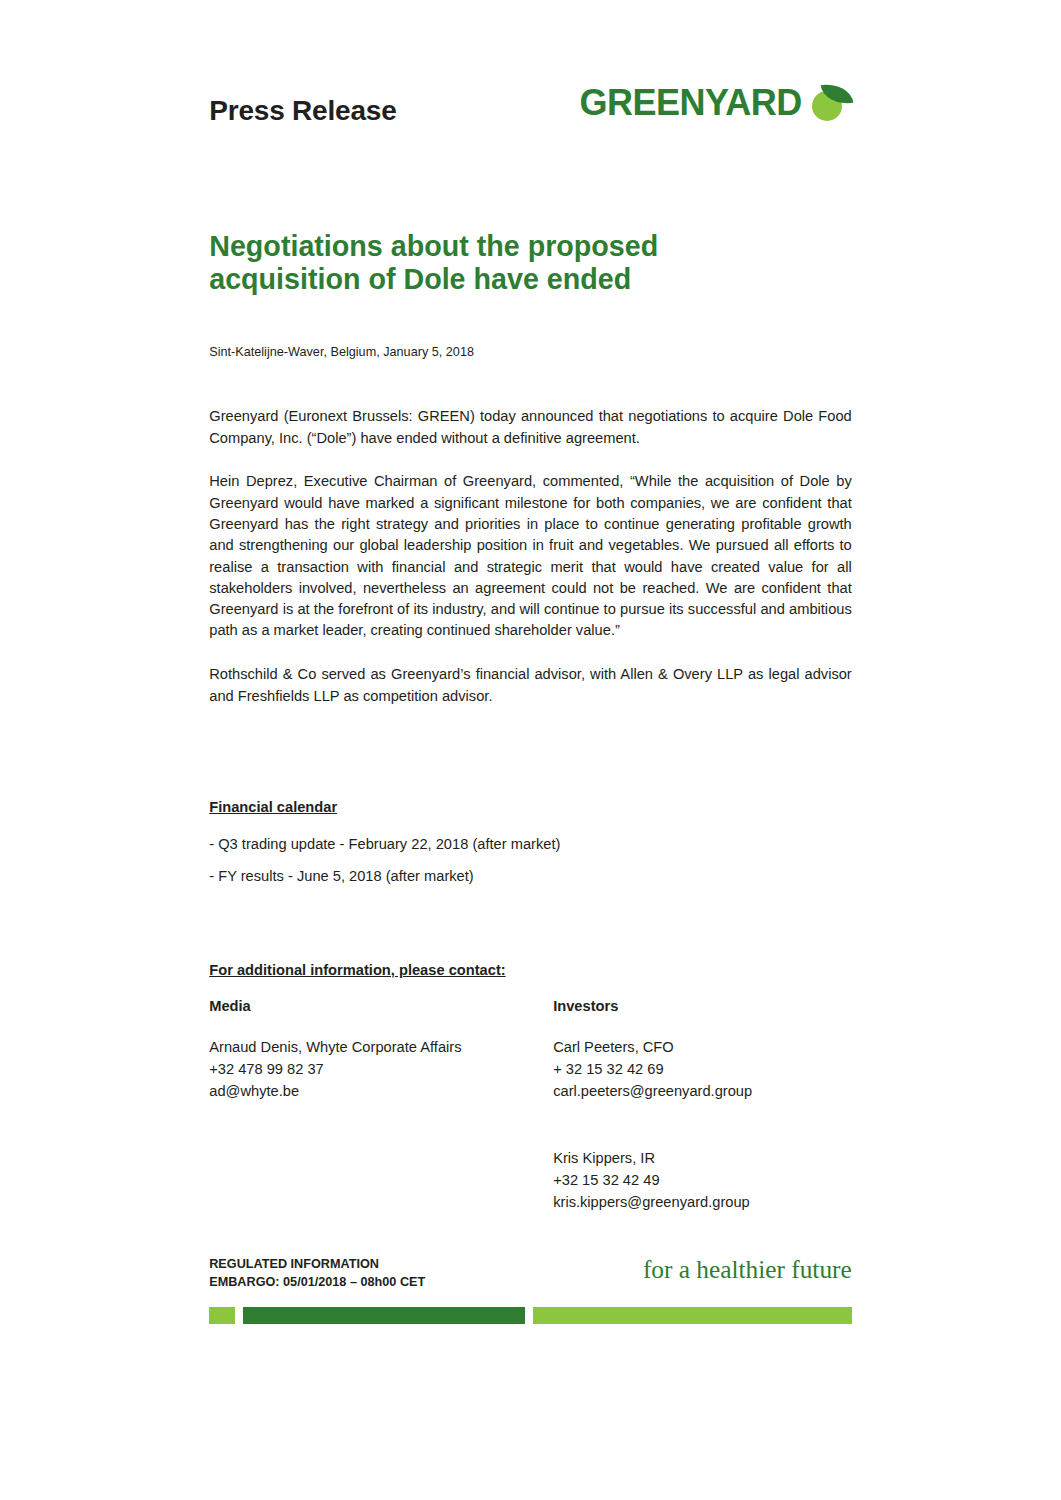Press Release
GREENYARD
Negotiations about the proposed acquisition of Dole have ended
Sint-Katelijne-Waver, Belgium, January 5, 2018
Greenyard (Euronext Brussels: GREEN) today announced that negotiations to acquire Dole Food Company, Inc. (“Dole”) have ended without a definitive agreement.
Hein Deprez, Executive Chairman of Greenyard, commented, “While the acquisition of Dole by Greenyard would have marked a significant milestone for both companies, we are confident that Greenyard has the right strategy and priorities in place to continue generating profitable growth and strengthening our global leadership position in fruit and vegetables. We pursued all efforts to realise a transaction with financial and strategic merit that would have created value for all stakeholders involved, nevertheless an agreement could not be reached. We are confident that Greenyard is at the forefront of its industry, and will continue to pursue its successful and ambitious path as a market leader, creating continued shareholder value.”
Rothschild & Co served as Greenyard’s financial advisor, with Allen & Overy LLP as legal advisor and Freshfields LLP as competition advisor.
Financial calendar
- Q3 trading update - February 22, 2018 (after market)
- FY results - June 5, 2018 (after market)
For additional information, please contact:
Media
Arnaud Denis, Whyte Corporate Affairs
+32 478 99 82 37
ad@whyte.be
Investors
Carl Peeters, CFO
+ 32 15 32 42 69
carl.peeters@greenyard.group
Kris Kippers, IR
+32 15 32 42 49
kris.kippers@greenyard.group
REGULATED INFORMATION
EMBARGO: 05/01/2018 – 08h00 CET
for a healthier future